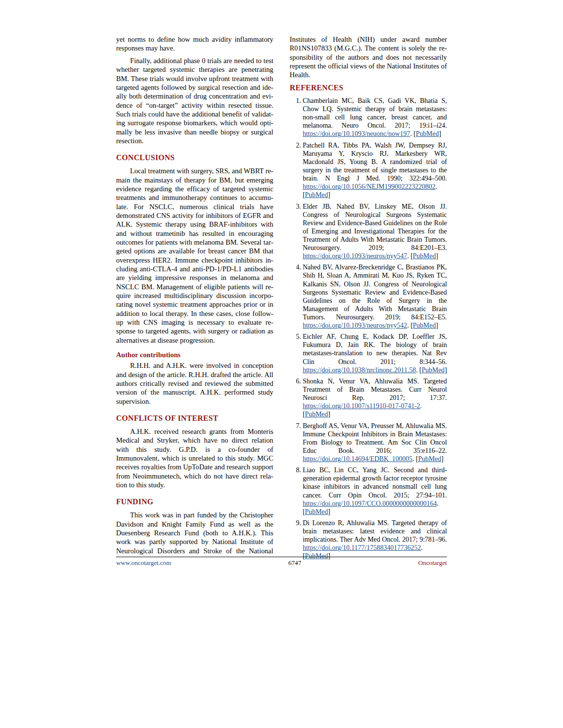yet norms to define how much avidity inflammatory responses may have.
Finally, additional phase 0 trials are needed to test whether targeted systemic therapies are penetrating BM. These trials would involve upfront treatment with targeted agents followed by surgical resection and ideally both determination of drug concentration and evidence of “on-target” activity within resected tissue. Such trials could have the additional benefit of validating surrogate response biomarkers, which would optimally be less invasive than needle biopsy or surgical resection.
CONCLUSIONS
Local treatment with surgery, SRS, and WBRT remain the mainstays of therapy for BM, but emerging evidence regarding the efficacy of targeted systemic treatments and immunotherapy continues to accumulate. For NSCLC, numerous clinical trials have demonstrated CNS activity for inhibitors of EGFR and ALK. Systemic therapy using BRAF-inhibitors with and without trametinib has resulted in encouraging outcomes for patients with melanoma BM. Several targeted options are available for breast cancer BM that overexpress HER2. Immune checkpoint inhibitors including anti-CTLA-4 and anti-PD-1/PD-L1 antibodies are yielding impressive responses in melanoma and NSCLC BM. Management of eligible patients will require increased multidisciplinary discussion incorporating novel systemic treatment approaches prior or in addition to local therapy. In these cases, close follow-up with CNS imaging is necessary to evaluate response to targeted agents, with surgery or radiation as alternatives at disease progression.
Author contributions
R.H.H. and A.H.K. were involved in conception and design of the article. R.H.H. drafted the article. All authors critically revised and reviewed the submitted version of the manuscript. A.H.K. performed study supervision.
CONFLICTS OF INTEREST
A.H.K. received research grants from Monteris Medical and Stryker, which have no direct relation with this study. G.P.D. is a co-founder of Immunovalent, which is unrelated to this study. MGC receives royalties from UpToDate and research support from Neoimmunetech, which do not have direct relation to this study.
FUNDING
This work was in part funded by the Christopher Davidson and Knight Family Fund as well as the Duesenberg Research Fund (both to A.H.K.). This work was partly supported by National Institute of Neurological Disorders and Stroke of the National Institutes of Health (NIH) under award number R01NS107833 (M.G.C.). The content is solely the responsibility of the authors and does not necessarily represent the official views of the National Institutes of Health.
REFERENCES
Chamberlain MC, Baik CS, Gadi VK, Bhatia S, Chow LQ. Systemic therapy of brain metastases: non-small cell lung cancer, breast cancer, and melanoma. Neuro Oncol. 2017; 19:i1–i24. https://doi.org/10.1093/neuonc/now197. [PubMed]
Patchell RA, Tibbs PA, Walsh JW, Dempsey RJ, Maruyama Y, Kryscio RJ, Markesbery WR, Macdonald JS, Young B. A randomized trial of surgery in the treatment of single metastases to the brain. N Engl J Med. 1990; 322:494–500. https://doi.org/10.1056/NEJM199002223220802. [PubMed]
Elder JB, Nahed BV, Linskey ME, Olson JJ. Congress of Neurological Surgeons Systematic Review and Evidence-Based Guidelines on the Role of Emerging and Investigational Therapies for the Treatment of Adults With Metastatic Brain Tumors. Neurosurgery. 2019; 84:E201–E3. https://doi.org/10.1093/neuros/nyy547. [PubMed]
Nahed BV, Alvarez-Breckenridge C, Brastianos PK, Shih H, Sloan A, Ammirati M, Kuo JS, Ryken TC, Kalkanis SN, Olson JJ. Congress of Neurological Surgeons Systematic Review and Evidence-Based Guidelines on the Role of Surgery in the Management of Adults With Metastatic Brain Tumors. Neurosurgery. 2019; 84:E152–E5. https://doi.org/10.1093/neuros/nyy542. [PubMed]
Eichler AF, Chung E, Kodack DP, Loeffler JS, Fukumura D, Jain RK. The biology of brain metastases-translation to new therapies. Nat Rev Clin Oncol. 2011; 8:344–56. https://doi.org/10.1038/nrclinonc.2011.58. [PubMed]
Shonka N, Venur VA, Ahluwalia MS. Targeted Treatment of Brain Metastases. Curr Neurol Neurosci Rep. 2017; 17:37. https://doi.org/10.1007/s11910-017-0741-2. [PubMed]
Berghoff AS, Venur VA, Preusser M, Ahluwalia MS. Immune Checkpoint Inhibitors in Brain Metastases: From Biology to Treatment. Am Soc Clin Oncol Educ Book. 2016; 35:e116–22. https://doi.org/10.14694/EDBK_100005. [PubMed]
Liao BC, Lin CC, Yang JC. Second and third-generation epidermal growth factor receptor tyrosine kinase inhibitors in advanced nonsmall cell lung cancer. Curr Opin Oncol. 2015; 27:94–101. https://doi.org/10.1097/CCO.0000000000000164. [PubMed]
Di Lorenzo R, Ahluwalia MS. Targeted therapy of brain metastases: latest evidence and clinical implications. Ther Adv Med Oncol. 2017; 9:781–96. https://doi.org/10.1177/1758834017736252. [PubMed]
www.oncotarget.com 6747 Oncotarget